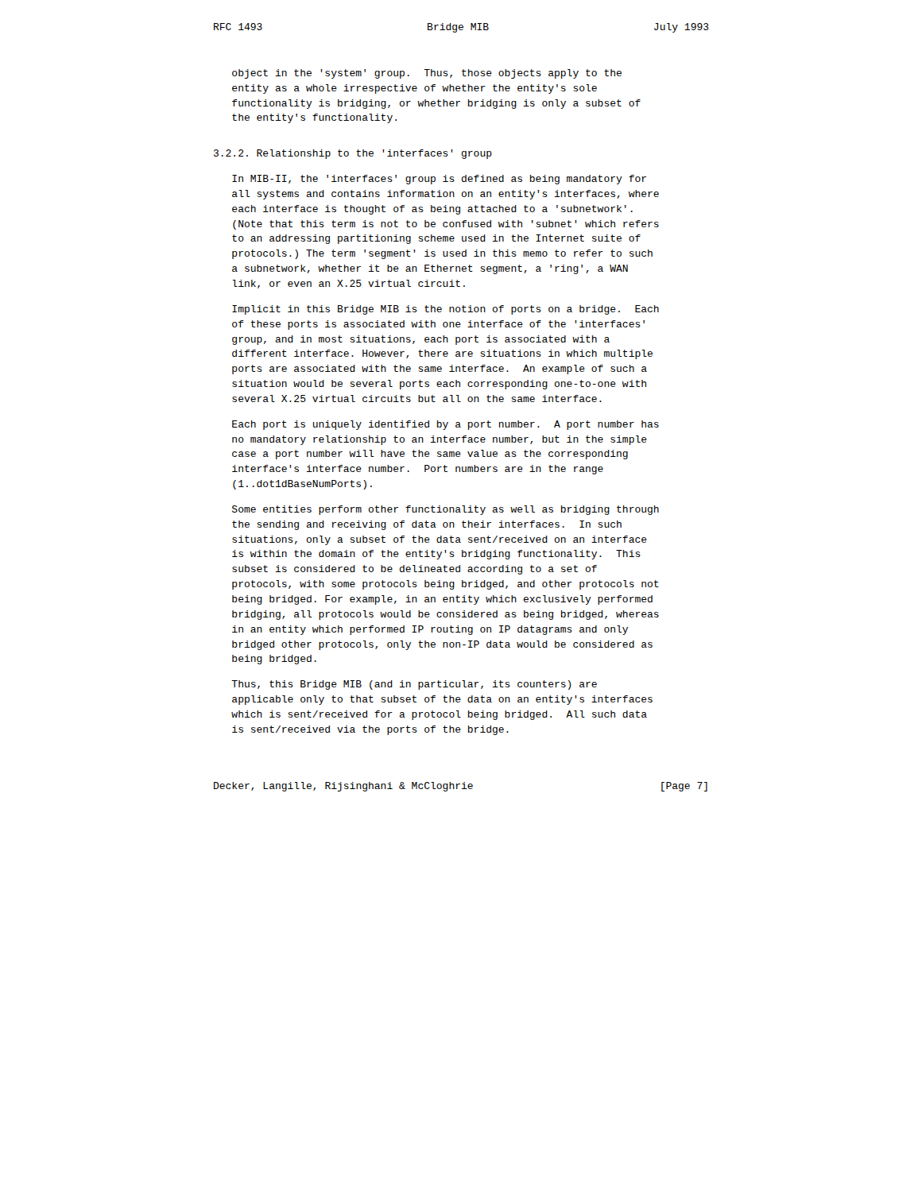RFC 1493 Bridge MIB July 1993
object in the 'system' group. Thus, those objects apply to the entity as a whole irrespective of whether the entity's sole functionality is bridging, or whether bridging is only a subset of the entity's functionality.
3.2.2. Relationship to the 'interfaces' group
In MIB-II, the 'interfaces' group is defined as being mandatory for all systems and contains information on an entity's interfaces, where each interface is thought of as being attached to a 'subnetwork'. (Note that this term is not to be confused with 'subnet' which refers to an addressing partitioning scheme used in the Internet suite of protocols.) The term 'segment' is used in this memo to refer to such a subnetwork, whether it be an Ethernet segment, a 'ring', a WAN link, or even an X.25 virtual circuit.
Implicit in this Bridge MIB is the notion of ports on a bridge. Each of these ports is associated with one interface of the 'interfaces' group, and in most situations, each port is associated with a different interface. However, there are situations in which multiple ports are associated with the same interface. An example of such a situation would be several ports each corresponding one-to-one with several X.25 virtual circuits but all on the same interface.
Each port is uniquely identified by a port number. A port number has no mandatory relationship to an interface number, but in the simple case a port number will have the same value as the corresponding interface's interface number. Port numbers are in the range (1..dot1dBaseNumPorts).
Some entities perform other functionality as well as bridging through the sending and receiving of data on their interfaces. In such situations, only a subset of the data sent/received on an interface is within the domain of the entity's bridging functionality. This subset is considered to be delineated according to a set of protocols, with some protocols being bridged, and other protocols not being bridged. For example, in an entity which exclusively performed bridging, all protocols would be considered as being bridged, whereas in an entity which performed IP routing on IP datagrams and only bridged other protocols, only the non-IP data would be considered as being bridged.
Thus, this Bridge MIB (and in particular, its counters) are applicable only to that subset of the data on an entity's interfaces which is sent/received for a protocol being bridged. All such data is sent/received via the ports of the bridge.
Decker, Langille, Rijsinghani & McCloghrie [Page 7]